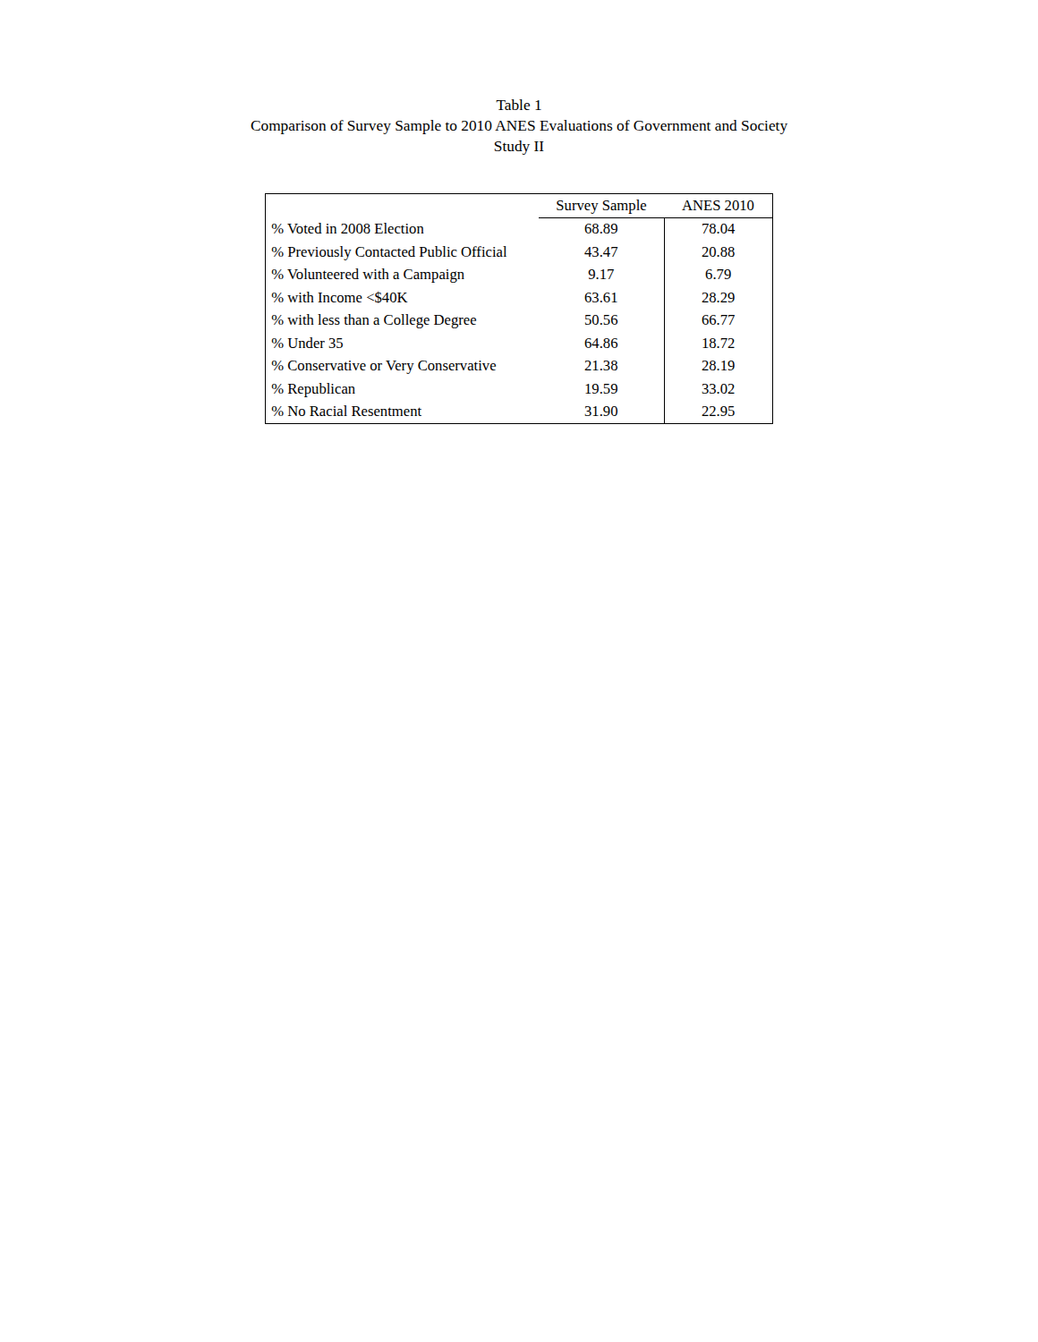Table 1 Comparison of Survey Sample to 2010 ANES Evaluations of Government and Society Study II
| | Survey Sample | ANES 2010 |
| --- | --- | --- |
| % Voted in 2008 Election | 68.89 | 78.04 |
| % Previously Contacted Public Official | 43.47 | 20.88 |
| % Volunteered with a Campaign | 9.17 | 6.79 |
| % with Income <$40K | 63.61 | 28.29 |
| % with less than a College Degree | 50.56 | 66.77 |
| % Under 35 | 64.86 | 18.72 |
| % Conservative or Very Conservative | 21.38 | 28.19 |
| % Republican | 19.59 | 33.02 |
| % No Racial Resentment | 31.90 | 22.95 |